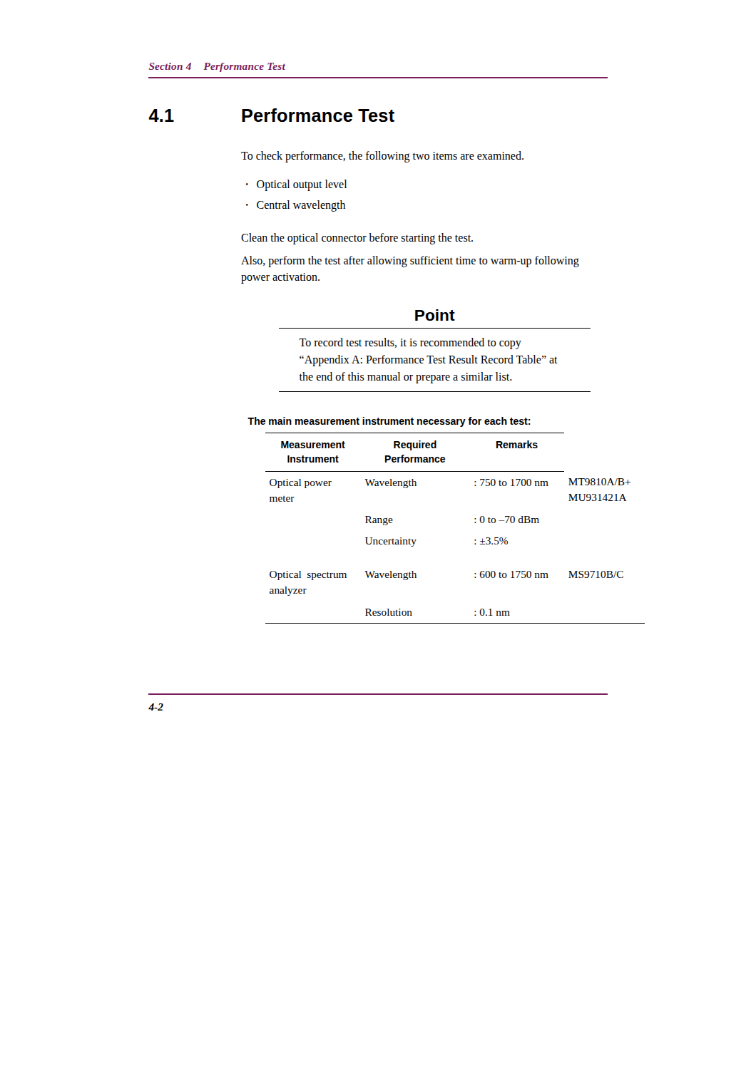Section 4 Performance Test
4.1 Performance Test
To check performance, the following two items are examined.
Optical output level
Central wavelength
Clean the optical connector before starting the test.
Also, perform the test after allowing sufficient time to warm-up following power activation.
Point
To record test results, it is recommended to copy “Appendix A: Performance Test Result Record Table” at the end of this manual or prepare a similar list.
The main measurement instrument necessary for each test:
| Measurement Instrument | Required Performance | Remarks |
| --- | --- | --- |
| Optical power meter | Wavelength | : 750 to 1700 nm | MT9810A/B+ MU931421A |
| | Range | : 0 to –70 dBm | |
| | Uncertainty | : ±3.5% | |
| Optical spectrum analyzer | Wavelength | : 600 to 1750 nm | MS9710B/C |
| | Resolution | : 0.1 nm | |
4-2